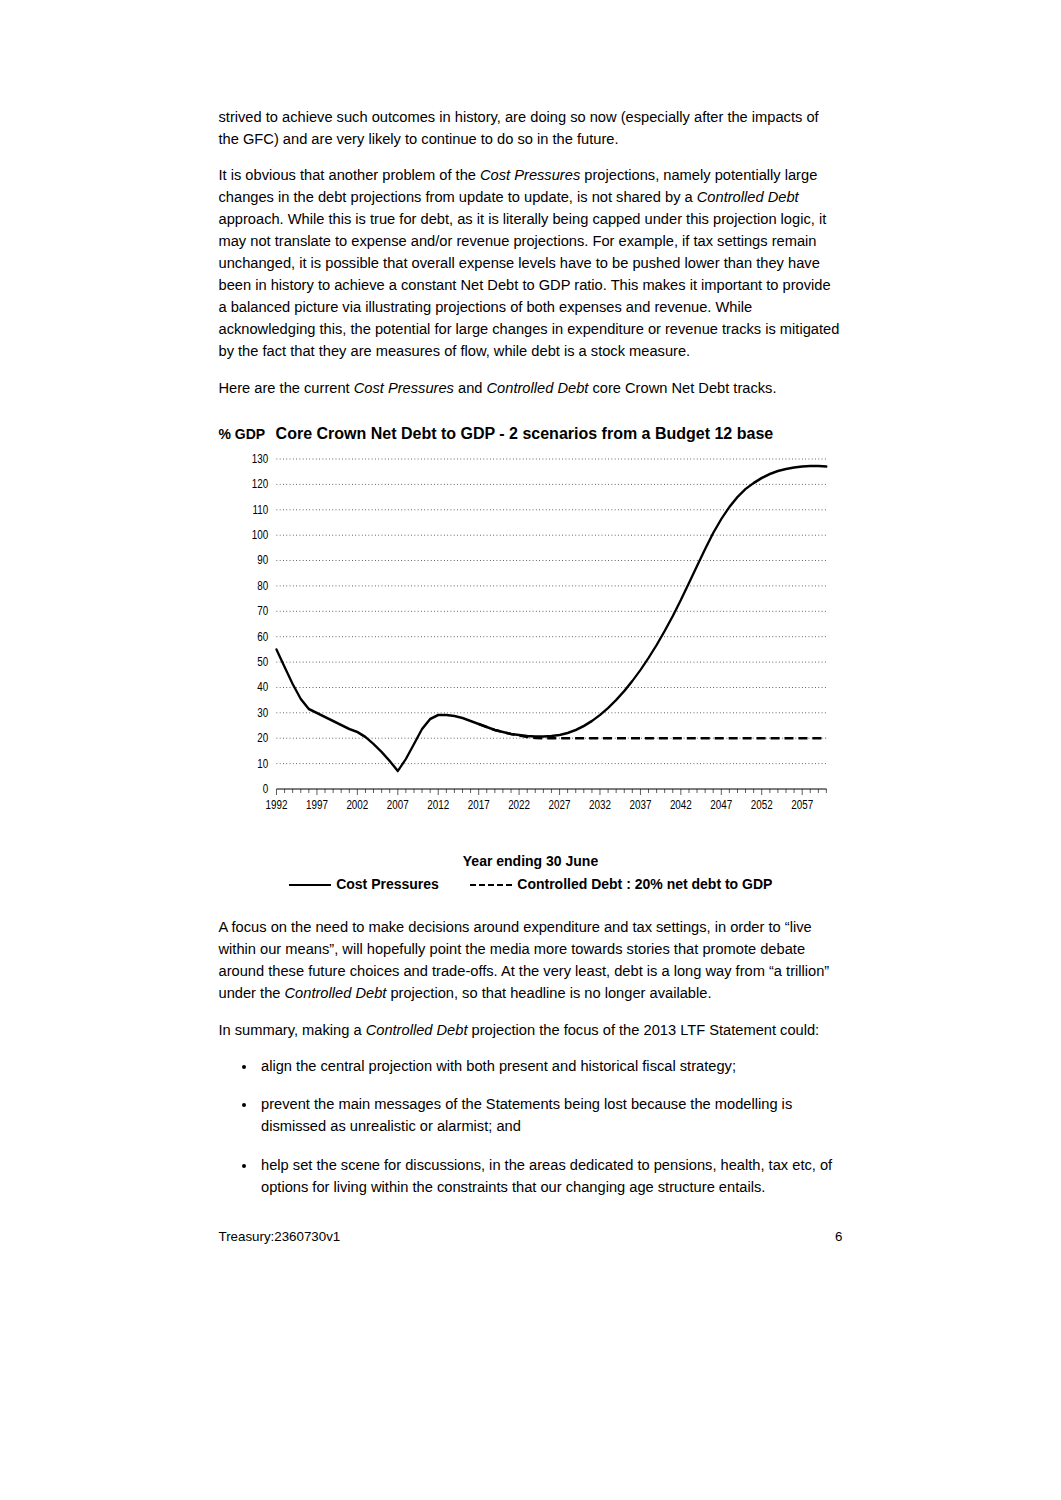strived to achieve such outcomes in history, are doing so now (especially after the impacts of the GFC) and are very likely to continue to do so in the future.
It is obvious that another problem of the Cost Pressures projections, namely potentially large changes in the debt projections from update to update, is not shared by a Controlled Debt approach. While this is true for debt, as it is literally being capped under this projection logic, it may not translate to expense and/or revenue projections. For example, if tax settings remain unchanged, it is possible that overall expense levels have to be pushed lower than they have been in history to achieve a constant Net Debt to GDP ratio. This makes it important to provide a balanced picture via illustrating projections of both expenses and revenue. While acknowledging this, the potential for large changes in expenditure or revenue tracks is mitigated by the fact that they are measures of flow, while debt is a stock measure.
Here are the current Cost Pressures and Controlled Debt core Crown Net Debt tracks.
% GDP Core Crown Net Debt to GDP - 2 scenarios from a Budget 12 base
130 120 110 100 90 80 70 60 50 40 30 20 10 0 1992 1997 2002 2007 2012 2017 2022 2027 2032 2037 2042 2047 2052 2057
Year ending 30 June
Cost Pressures Controlled Debt : 20% net debt to GDP
A focus on the need to make decisions around expenditure and tax settings, in order to “live within our means”, will hopefully point the media more towards stories that promote debate around these future choices and trade-offs. At the very least, debt is a long way from “a trillion” under the Controlled Debt projection, so that headline is no longer available.
In summary, making a Controlled Debt projection the focus of the 2013 LTF Statement could:
align the central projection with both present and historical fiscal strategy;
prevent the main messages of the Statements being lost because the modelling is dismissed as unrealistic or alarmist; and
help set the scene for discussions, in the areas dedicated to pensions, health, tax etc, of options for living within the constraints that our changing age structure entails.
Treasury:2360730v1 6